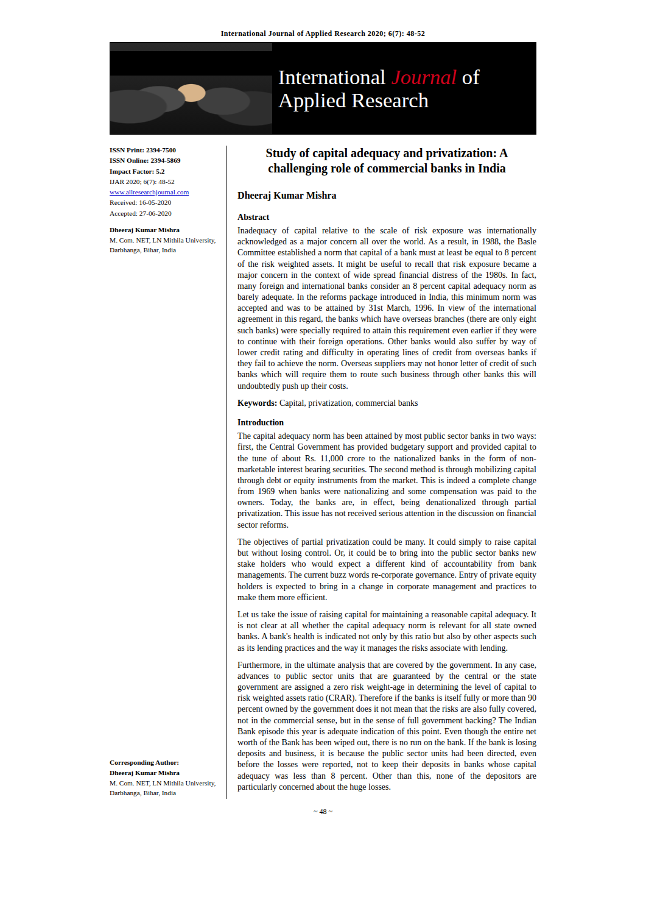International Journal of Applied Research 2020; 6(7): 48-52
International Journal of Applied Research
ISSN Print: 2394-7500
ISSN Online: 2394-5869
Impact Factor: 5.2
IJAR 2020; 6(7): 48-52
www.allresearchjournal.com
Received: 16-05-2020
Accepted: 27-06-2020
Dheeraj Kumar Mishra
M. Com. NET, LN Mithila University, Darbhanga, Bihar, India
Corresponding Author:
Dheeraj Kumar Mishra
M. Com. NET, LN Mithila University, Darbhanga, Bihar, India
Study of capital adequacy and privatization: A challenging role of commercial banks in India
Dheeraj Kumar Mishra
Abstract
Inadequacy of capital relative to the scale of risk exposure was internationally acknowledged as a major concern all over the world. As a result, in 1988, the Basle Committee established a norm that capital of a bank must at least be equal to 8 percent of the risk weighted assets. It might be useful to recall that risk exposure became a major concern in the context of wide spread financial distress of the 1980s. In fact, many foreign and international banks consider an 8 percent capital adequacy norm as barely adequate. In the reforms package introduced in India, this minimum norm was accepted and was to be attained by 31st March, 1996. In view of the international agreement in this regard, the banks which have overseas branches (there are only eight such banks) were specially required to attain this requirement even earlier if they were to continue with their foreign operations. Other banks would also suffer by way of lower credit rating and difficulty in operating lines of credit from overseas banks if they fail to achieve the norm. Overseas suppliers may not honor letter of credit of such banks which will require them to route such business through other banks this will undoubtedly push up their costs.
Keywords: Capital, privatization, commercial banks
Introduction
The capital adequacy norm has been attained by most public sector banks in two ways: first, the Central Government has provided budgetary support and provided capital to the tune of about Rs. 11,000 crore to the nationalized banks in the form of non-marketable interest bearing securities. The second method is through mobilizing capital through debt or equity instruments from the market. This is indeed a complete change from 1969 when banks were nationalizing and some compensation was paid to the owners. Today, the banks are, in effect, being denationalized through partial privatization. This issue has not received serious attention in the discussion on financial sector reforms.
The objectives of partial privatization could be many. It could simply to raise capital but without losing control. Or, it could be to bring into the public sector banks new stake holders who would expect a different kind of accountability from bank managements. The current buzz words re-corporate governance. Entry of private equity holders is expected to bring in a change in corporate management and practices to make them more efficient.
Let us take the issue of raising capital for maintaining a reasonable capital adequacy. It is not clear at all whether the capital adequacy norm is relevant for all state owned banks. A bank's health is indicated not only by this ratio but also by other aspects such as its lending practices and the way it manages the risks associate with lending.
Furthermore, in the ultimate analysis that are covered by the government. In any case, advances to public sector units that are guaranteed by the central or the state government are assigned a zero risk weight-age in determining the level of capital to risk weighted assets ratio (CRAR). Therefore if the banks is itself fully or more than 90 percent owned by the government does it not mean that the risks are also fully covered, not in the commercial sense, but in the sense of full government backing? The Indian Bank episode this year is adequate indication of this point. Even though the entire net worth of the Bank has been wiped out, there is no run on the bank. If the bank is losing deposits and business, it is because the public sector units had been directed, even before the losses were reported, not to keep their deposits in banks whose capital adequacy was less than 8 percent. Other than this, none of the depositors are particularly concerned about the huge losses.
~ 48 ~